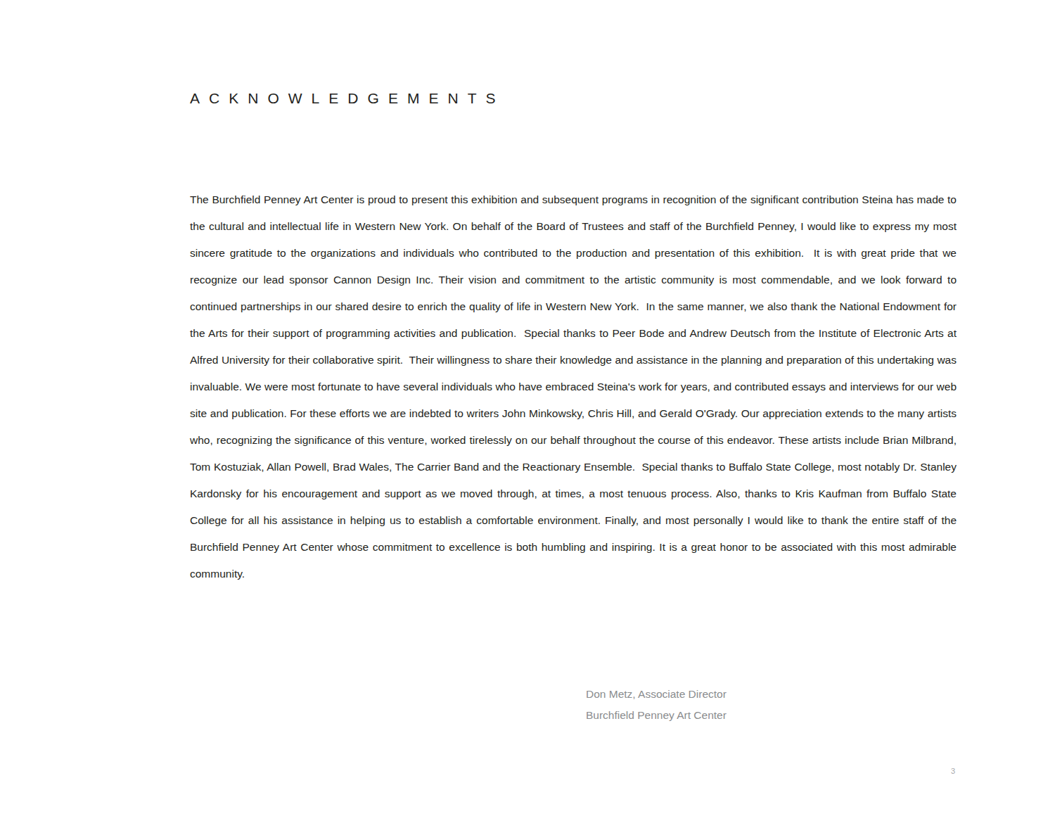ACKNOWLEDGEMENTS
The Burchfield Penney Art Center is proud to present this exhibition and subsequent programs in recognition of the significant contribution Steina has made to the cultural and intellectual life in Western New York. On behalf of the Board of Trustees and staff of the Burchfield Penney, I would like to express my most sincere gratitude to the organizations and individuals who contributed to the production and presentation of this exhibition. It is with great pride that we recognize our lead sponsor Cannon Design Inc. Their vision and commitment to the artistic community is most commendable, and we look forward to continued partnerships in our shared desire to enrich the quality of life in Western New York. In the same manner, we also thank the National Endowment for the Arts for their support of programming activities and publication. Special thanks to Peer Bode and Andrew Deutsch from the Institute of Electronic Arts at Alfred University for their collaborative spirit. Their willingness to share their knowledge and assistance in the planning and preparation of this undertaking was invaluable. We were most fortunate to have several individuals who have embraced Steina's work for years, and contributed essays and interviews for our web site and publication. For these efforts we are indebted to writers John Minkowsky, Chris Hill, and Gerald O'Grady. Our appreciation extends to the many artists who, recognizing the significance of this venture, worked tirelessly on our behalf throughout the course of this endeavor. These artists include Brian Milbrand, Tom Kostuziak, Allan Powell, Brad Wales, The Carrier Band and the Reactionary Ensemble. Special thanks to Buffalo State College, most notably Dr. Stanley Kardonsky for his encouragement and support as we moved through, at times, a most tenuous process. Also, thanks to Kris Kaufman from Buffalo State College for all his assistance in helping us to establish a comfortable environment. Finally, and most personally I would like to thank the entire staff of the Burchfield Penney Art Center whose commitment to excellence is both humbling and inspiring. It is a great honor to be associated with this most admirable community.
Don Metz, Associate Director
Burchfield Penney Art Center
3